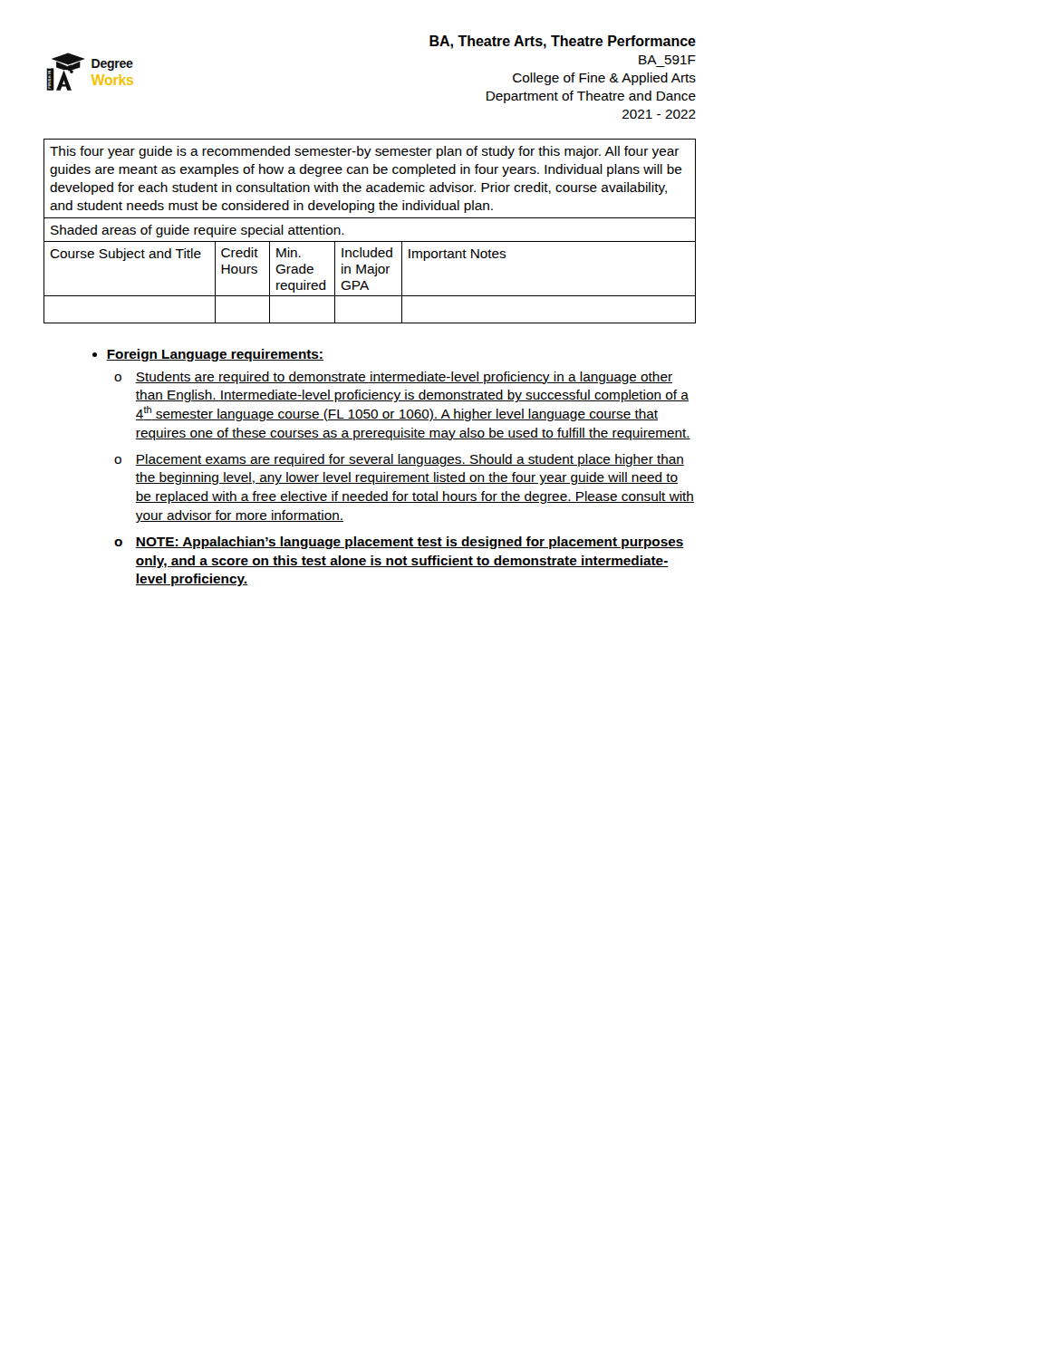FINISH IN FOUR Degree Works
BA, Theatre Arts, Theatre Performance
BA_591F
College of Fine & Applied Arts
Department of Theatre and Dance
2021 - 2022
| This four year guide is a recommended semester-by semester plan of study for this major. All four year guides are meant as examples of how a degree can be completed in four years. Individual plans will be developed for each student in consultation with the academic advisor. Prior credit, course availability, and student needs must be considered in developing the individual plan. |
| Shaded areas of guide require special attention. |
| Course Subject and Title | Credit Hours | Min. Grade required | Included in Major GPA | Important Notes |
Foreign Language requirements:
Students are required to demonstrate intermediate-level proficiency in a language other than English. Intermediate-level proficiency is demonstrated by successful completion of a 4th semester language course (FL 1050 or 1060). A higher level language course that requires one of these courses as a prerequisite may also be used to fulfill the requirement.
Placement exams are required for several languages. Should a student place higher than the beginning level, any lower level requirement listed on the four year guide will need to be replaced with a free elective if needed for total hours for the degree. Please consult with your advisor for more information.
NOTE: Appalachian’s language placement test is designed for placement purposes only, and a score on this test alone is not sufficient to demonstrate intermediate-level proficiency.